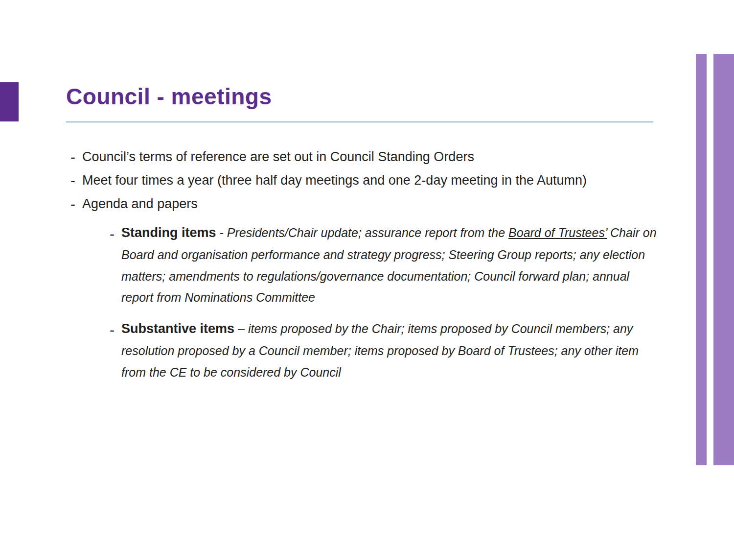Council - meetings
Council’s terms of reference are set out in Council Standing Orders
Meet four times a year (three half day meetings and one 2-day meeting in the Autumn)
Agenda and papers
Standing items - Presidents/Chair update; assurance report from the Board of Trustees’ Chair on Board and organisation performance and strategy progress; Steering Group reports; any election matters; amendments to regulations/governance documentation; Council forward plan; annual report from Nominations Committee
Substantive items – items proposed by the Chair; items proposed by Council members; any resolution proposed by a Council member; items proposed by Board of Trustees; any other item from the CE to be considered by Council